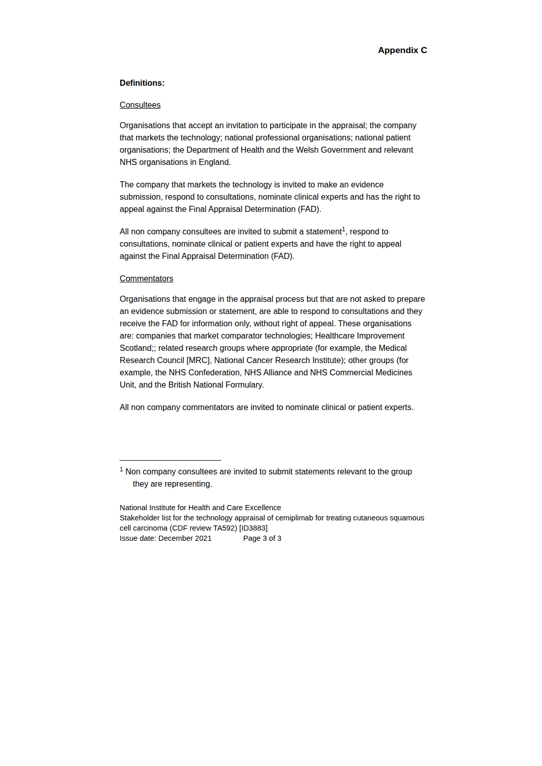Appendix C
Definitions:
Consultees
Organisations that accept an invitation to participate in the appraisal; the company that markets the technology; national professional organisations; national patient organisations; the Department of Health and the Welsh Government and relevant NHS organisations in England.
The company that markets the technology is invited to make an evidence submission, respond to consultations, nominate clinical experts and has the right to appeal against the Final Appraisal Determination (FAD).
All non company consultees are invited to submit a statement1, respond to consultations, nominate clinical or patient experts and have the right to appeal against the Final Appraisal Determination (FAD).
Commentators
Organisations that engage in the appraisal process but that are not asked to prepare an evidence submission or statement, are able to respond to consultations and they receive the FAD for information only, without right of appeal. These organisations are: companies that market comparator technologies; Healthcare Improvement Scotland;; related research groups where appropriate (for example, the Medical Research Council [MRC], National Cancer Research Institute); other groups (for example, the NHS Confederation, NHS Alliance and NHS Commercial Medicines Unit, and the British National Formulary.
All non company commentators are invited to nominate clinical or patient experts.
1 Non company consultees are invited to submit statements relevant to the group they are representing.
National Institute for Health and Care Excellence
Stakeholder list for the technology appraisal of cemiplimab for treating cutaneous squamous cell carcinoma (CDF review TA592) [ID3883]
Issue date: December 2021 Page 3 of 3